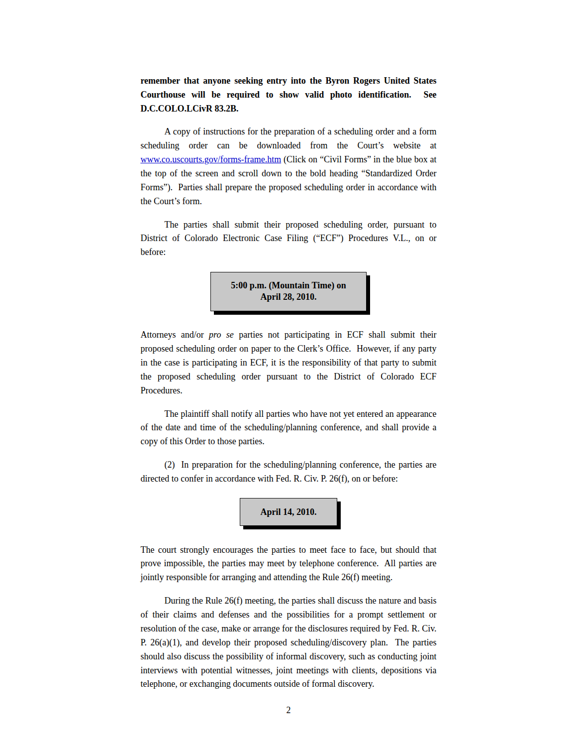remember that anyone seeking entry into the Byron Rogers United States Courthouse will be required to show valid photo identification. See D.C.COLO.LCivR 83.2B.
A copy of instructions for the preparation of a scheduling order and a form scheduling order can be downloaded from the Court’s website at www.co.uscourts.gov/forms-frame.htm (Click on “Civil Forms” in the blue box at the top of the screen and scroll down to the bold heading “Standardized Order Forms”). Parties shall prepare the proposed scheduling order in accordance with the Court’s form.
The parties shall submit their proposed scheduling order, pursuant to District of Colorado Electronic Case Filing (“ECF”) Procedures V.L., on or before:
5:00 p.m. (Mountain Time) on
April 28, 2010.
Attorneys and/or pro se parties not participating in ECF shall submit their proposed scheduling order on paper to the Clerk’s Office. However, if any party in the case is participating in ECF, it is the responsibility of that party to submit the proposed scheduling order pursuant to the District of Colorado ECF Procedures.
The plaintiff shall notify all parties who have not yet entered an appearance of the date and time of the scheduling/planning conference, and shall provide a copy of this Order to those parties.
(2) In preparation for the scheduling/planning conference, the parties are directed to confer in accordance with Fed. R. Civ. P. 26(f), on or before:
April 14, 2010.
The court strongly encourages the parties to meet face to face, but should that prove impossible, the parties may meet by telephone conference. All parties are jointly responsible for arranging and attending the Rule 26(f) meeting.
During the Rule 26(f) meeting, the parties shall discuss the nature and basis of their claims and defenses and the possibilities for a prompt settlement or resolution of the case, make or arrange for the disclosures required by Fed. R. Civ. P. 26(a)(1), and develop their proposed scheduling/discovery plan. The parties should also discuss the possibility of informal discovery, such as conducting joint interviews with potential witnesses, joint meetings with clients, depositions via telephone, or exchanging documents outside of formal discovery.
2